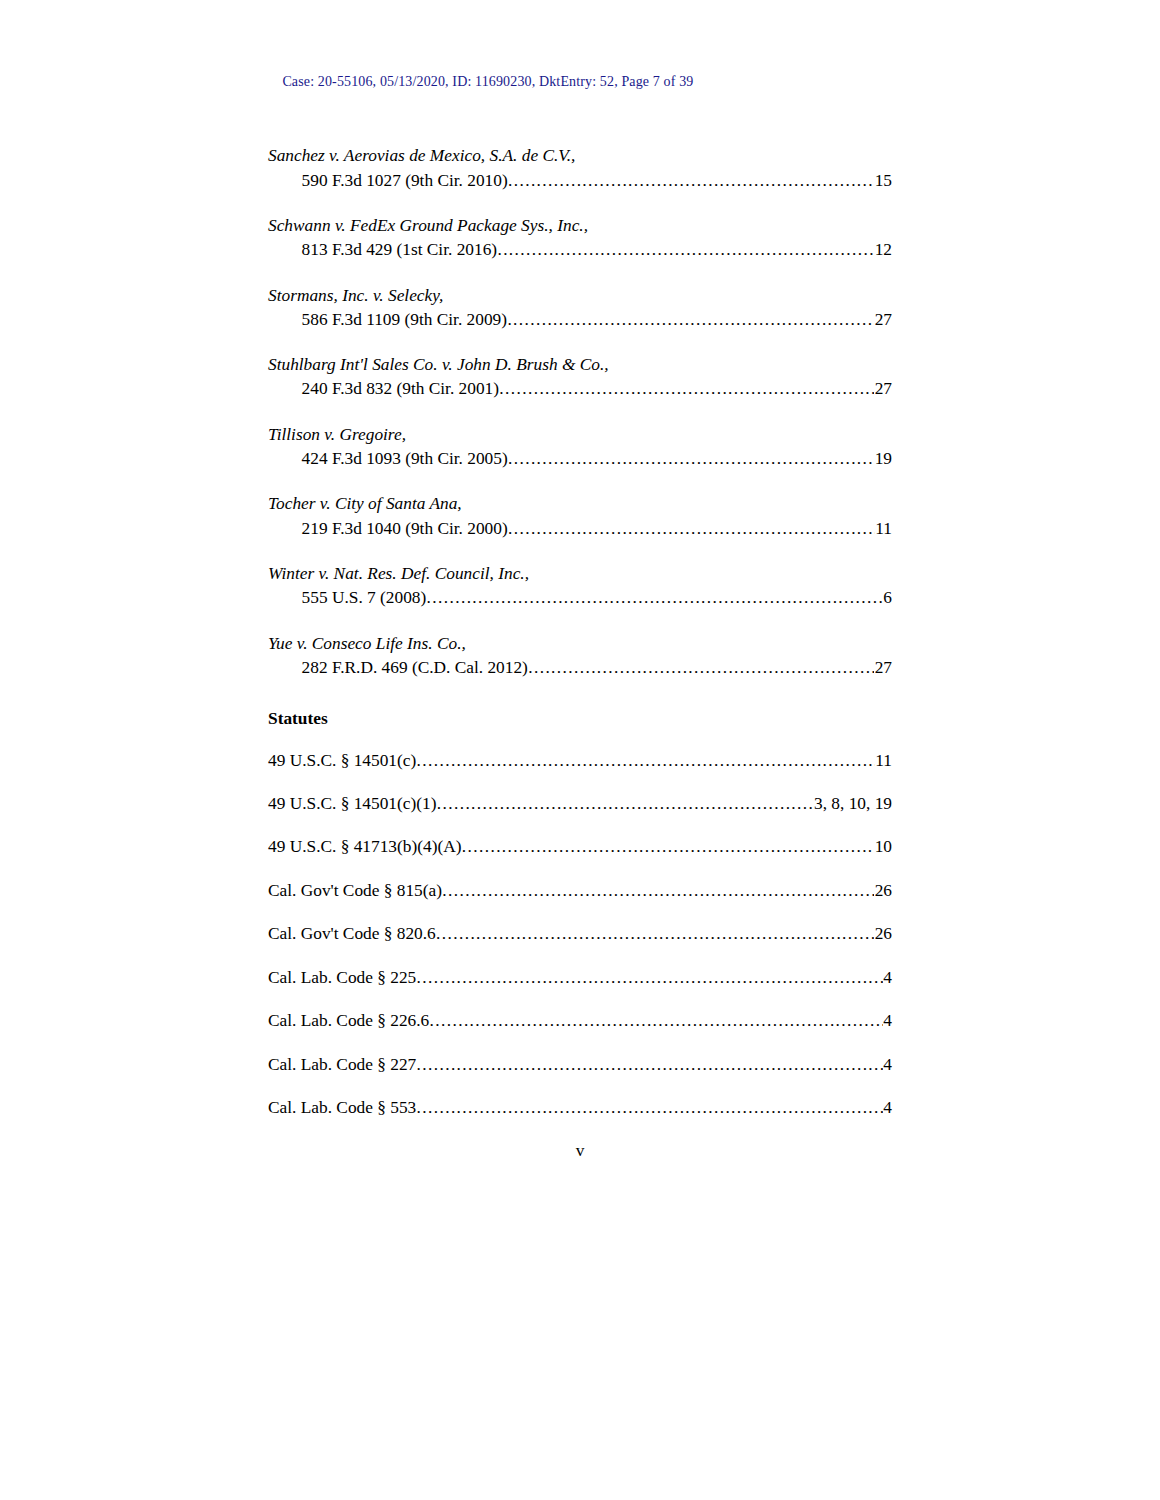Case: 20-55106, 05/13/2020, ID: 11690230, DktEntry: 52, Page 7 of 39
Sanchez v. Aerovias de Mexico, S.A. de C.V.,
590 F.3d 1027 (9th Cir. 2010) .......................................................................... 15
Schwann v. FedEx Ground Package Sys., Inc.,
813 F.3d 429 (1st Cir. 2016) ............................................................................. 12
Stormans, Inc. v. Selecky,
586 F.3d 1109 (9th Cir. 2009) .......................................................................... 27
Stuhlbarg Int'l Sales Co. v. John D. Brush & Co.,
240 F.3d 832 (9th Cir. 2001) ............................................................................ 27
Tillison v. Gregoire,
424 F.3d 1093 (9th Cir. 2005) .......................................................................... 19
Tocher v. City of Santa Ana,
219 F.3d 1040 (9th Cir. 2000) .......................................................................... 11
Winter v. Nat. Res. Def. Council, Inc.,
555 U.S. 7 (2008) ................................................................................................. 6
Yue v. Conseco Life Ins. Co.,
282 F.R.D. 469 (C.D. Cal. 2012) ..................................................................... 27
Statutes
49 U.S.C. § 14501(c) ................................................................................................ 11
49 U.S.C. § 14501(c)(1) ........................................................................... 3, 8, 10, 19
49 U.S.C. § 41713(b)(4)(A) .................................................................................... 10
Cal. Gov't Code § 815(a) ......................................................................................... 26
Cal. Gov't Code § 820.6 .......................................................................................... 26
Cal. Lab. Code § 225 ................................................................................................ 4
Cal. Lab. Code § 226.6 ............................................................................................. 4
Cal. Lab. Code § 227 ................................................................................................ 4
Cal. Lab. Code § 553 ................................................................................................ 4
v